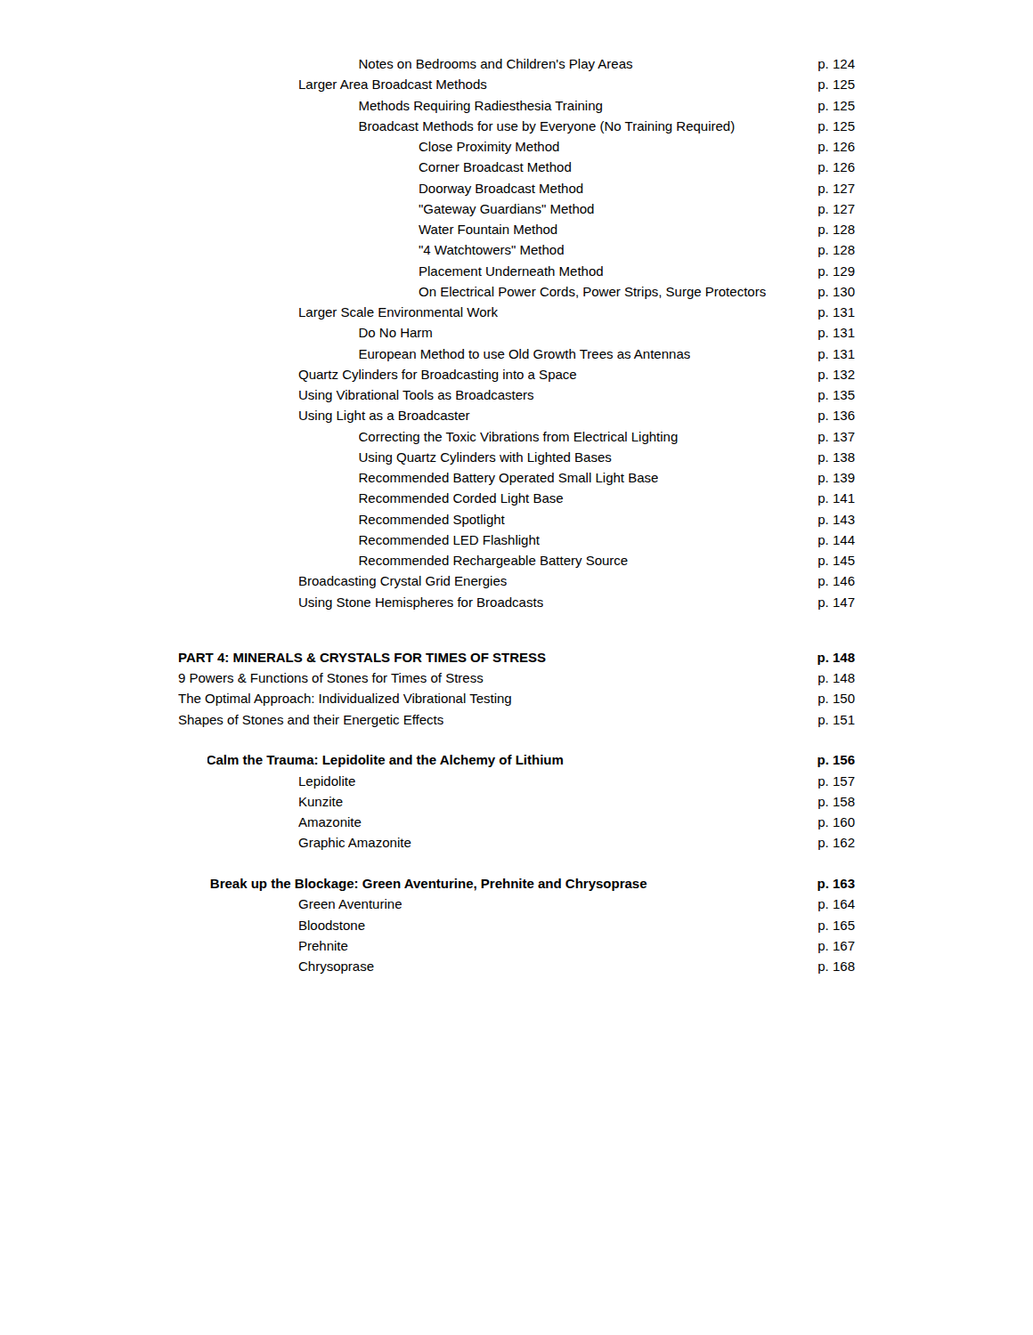Notes on Bedrooms and Children's Play Areas p. 124
Larger Area Broadcast Methods p. 125
Methods Requiring Radiesthesia Training p. 125
Broadcast Methods for use by Everyone (No Training Required) p. 125
Close Proximity Method p. 126
Corner Broadcast Method p. 126
Doorway Broadcast Method p. 127
"Gateway Guardians" Method p. 127
Water Fountain Method p. 128
"4 Watchtowers" Method p. 128
Placement Underneath Method p. 129
On Electrical Power Cords, Power Strips, Surge Protectors p. 130
Larger Scale Environmental Work p. 131
Do No Harm p. 131
European Method to use Old Growth Trees as Antennas p. 131
Quartz Cylinders for Broadcasting into a Space p. 132
Using Vibrational Tools as Broadcasters p. 135
Using Light as a Broadcaster p. 136
Correcting the Toxic Vibrations from Electrical Lighting p. 137
Using Quartz Cylinders with Lighted Bases p. 138
Recommended Battery Operated Small Light Base p. 139
Recommended Corded Light Base p. 141
Recommended Spotlight p. 143
Recommended LED Flashlight p. 144
Recommended Rechargeable Battery Source p. 145
Broadcasting Crystal Grid Energies p. 146
Using Stone Hemispheres for Broadcasts p. 147
PART 4: MINERALS & CRYSTALS FOR TIMES OF STRESS p. 148
9 Powers & Functions of Stones for Times of Stress p. 148
The Optimal Approach: Individualized Vibrational Testing p. 150
Shapes of Stones and their Energetic Effects p. 151
1. Calm the Trauma: Lepidolite and the Alchemy of Lithium p. 156
Lepidolite p. 157
Kunzite p. 158
Amazonite p. 160
Graphic Amazonite p. 162
2. Break up the Blockage: Green Aventurine, Prehnite and Chrysoprase p. 163
Green Aventurine p. 164
Bloodstone p. 165
Prehnite p. 167
Chrysoprase p. 168